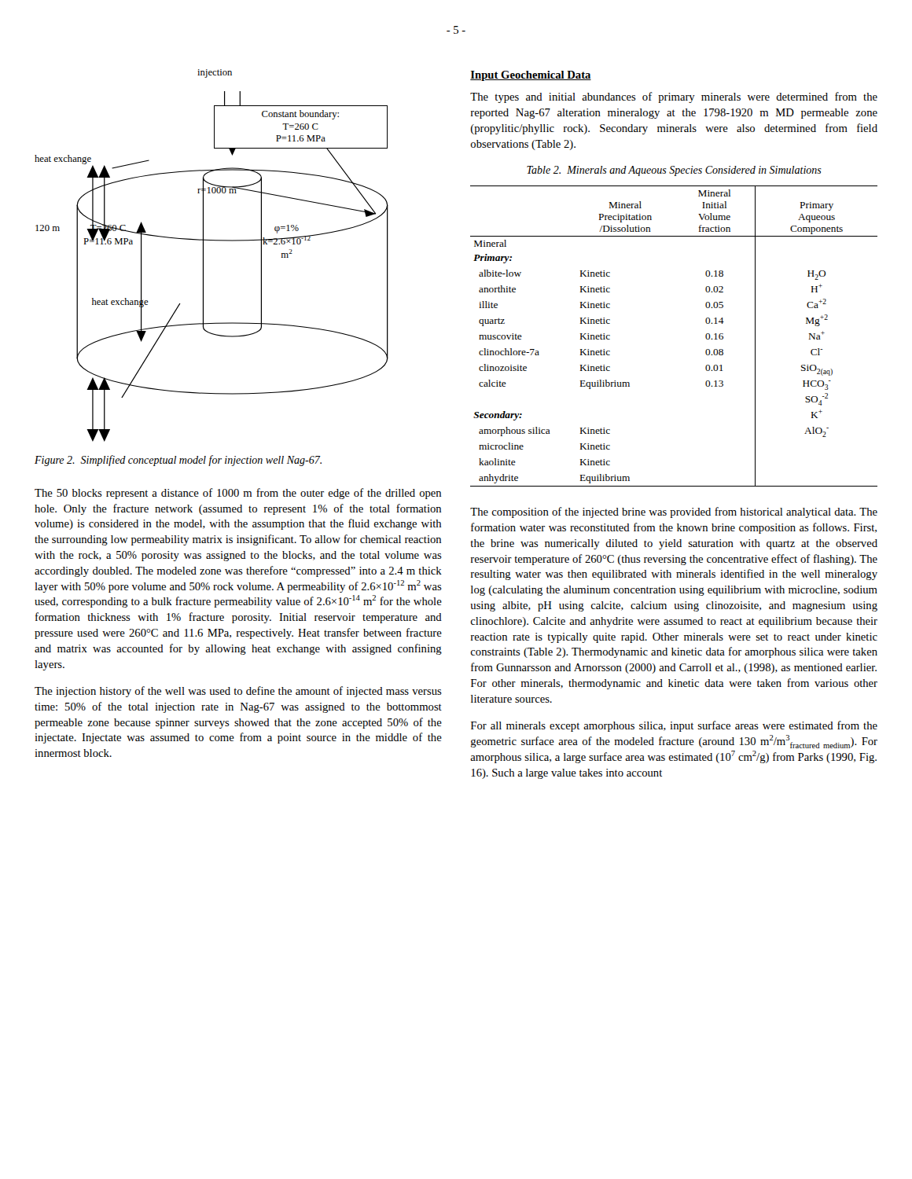- 5 -
injection
Constant boundary:
T=260 C
P=11.6 MPa
heat exchange
r=1000 m
120 m
T=260 C
P=11.6 MPa
φ=1%
k=2.6×10-12
m2
heat exchange
Figure 2. Simplified conceptual model for injection well Nag-67.
The 50 blocks represent a distance of 1000 m from the outer edge of the drilled open hole. Only the fracture network (assumed to represent 1% of the total formation volume) is considered in the model, with the assumption that the fluid exchange with the surrounding low permeability matrix is insignificant. To allow for chemical reaction with the rock, a 50% porosity was assigned to the blocks, and the total volume was accordingly doubled. The modeled zone was therefore “compressed” into a 2.4 m thick layer with 50% pore volume and 50% rock volume. A permeability of 2.6×10-12 m2 was used, corresponding to a bulk fracture permeability value of 2.6×10-14 m2 for the whole formation thickness with 1% fracture porosity. Initial reservoir temperature and pressure used were 260°C and 11.6 MPa, respectively. Heat transfer between fracture and matrix was accounted for by allowing heat exchange with assigned confining layers.
The injection history of the well was used to define the amount of injected mass versus time: 50% of the total injection rate in Nag-67 was assigned to the bottommost permeable zone because spinner surveys showed that the zone accepted 50% of the injectate. Injectate was assumed to come from a point source in the middle of the innermost block.
Input Geochemical Data
The types and initial abundances of primary minerals were determined from the reported Nag-67 alteration mineralogy at the 1798-1920 m MD permeable zone (propylitic/phyllic rock). Secondary minerals were also determined from field observations (Table 2).
Table 2. Minerals and Aqueous Species Considered in Simulations
| | Mineral Precipitation /Dissolution | Mineral Initial Volume fraction | Primary Aqueous Components |
| --- | --- | --- | --- |
| Mineral | | | |
| Primary: | | | |
| albite-low | Kinetic | 0.18 | H 2 O |
| anorthite | Kinetic | 0.02 | H + |
| illite | Kinetic | 0.05 | Ca +2 |
| quartz | Kinetic | 0.14 | Mg +2 |
| muscovite | Kinetic | 0.16 | Na + |
| clinochlore-7a | Kinetic | 0.08 | Cl - |
| clinozoisite | Kinetic | 0.01 | SiO 2(aq) |
| calcite | Equilibrium | 0.13 | HCO 3 - |
| | | | SO 4 -2 |
| Secondary: | | | K + |
| amorphous silica | Kinetic | | AlO 2 - |
| microcline | Kinetic | | |
| kaolinite | Kinetic | | |
| anhydrite | Equilibrium | | |
The composition of the injected brine was provided from historical analytical data. The formation water was reconstituted from the known brine composition as follows. First, the brine was numerically diluted to yield saturation with quartz at the observed reservoir temperature of 260°C (thus reversing the concentrative effect of flashing). The resulting water was then equilibrated with minerals identified in the well mineralogy log (calculating the aluminum concentration using equilibrium with microcline, sodium using albite, pH using calcite, calcium using clinozoisite, and magnesium using clinochlore). Calcite and anhydrite were assumed to react at equilibrium because their reaction rate is typically quite rapid. Other minerals were set to react under kinetic constraints (Table 2). Thermodynamic and kinetic data for amorphous silica were taken from Gunnarsson and Arnorsson (2000) and Carroll et al., (1998), as mentioned earlier. For other minerals, thermodynamic and kinetic data were taken from various other literature sources.
For all minerals except amorphous silica, input surface areas were estimated from the geometric surface area of the modeled fracture (around 130 m2/m3fractured medium). For amorphous silica, a large surface area was estimated (107 cm2/g) from Parks (1990, Fig. 16). Such a large value takes into account